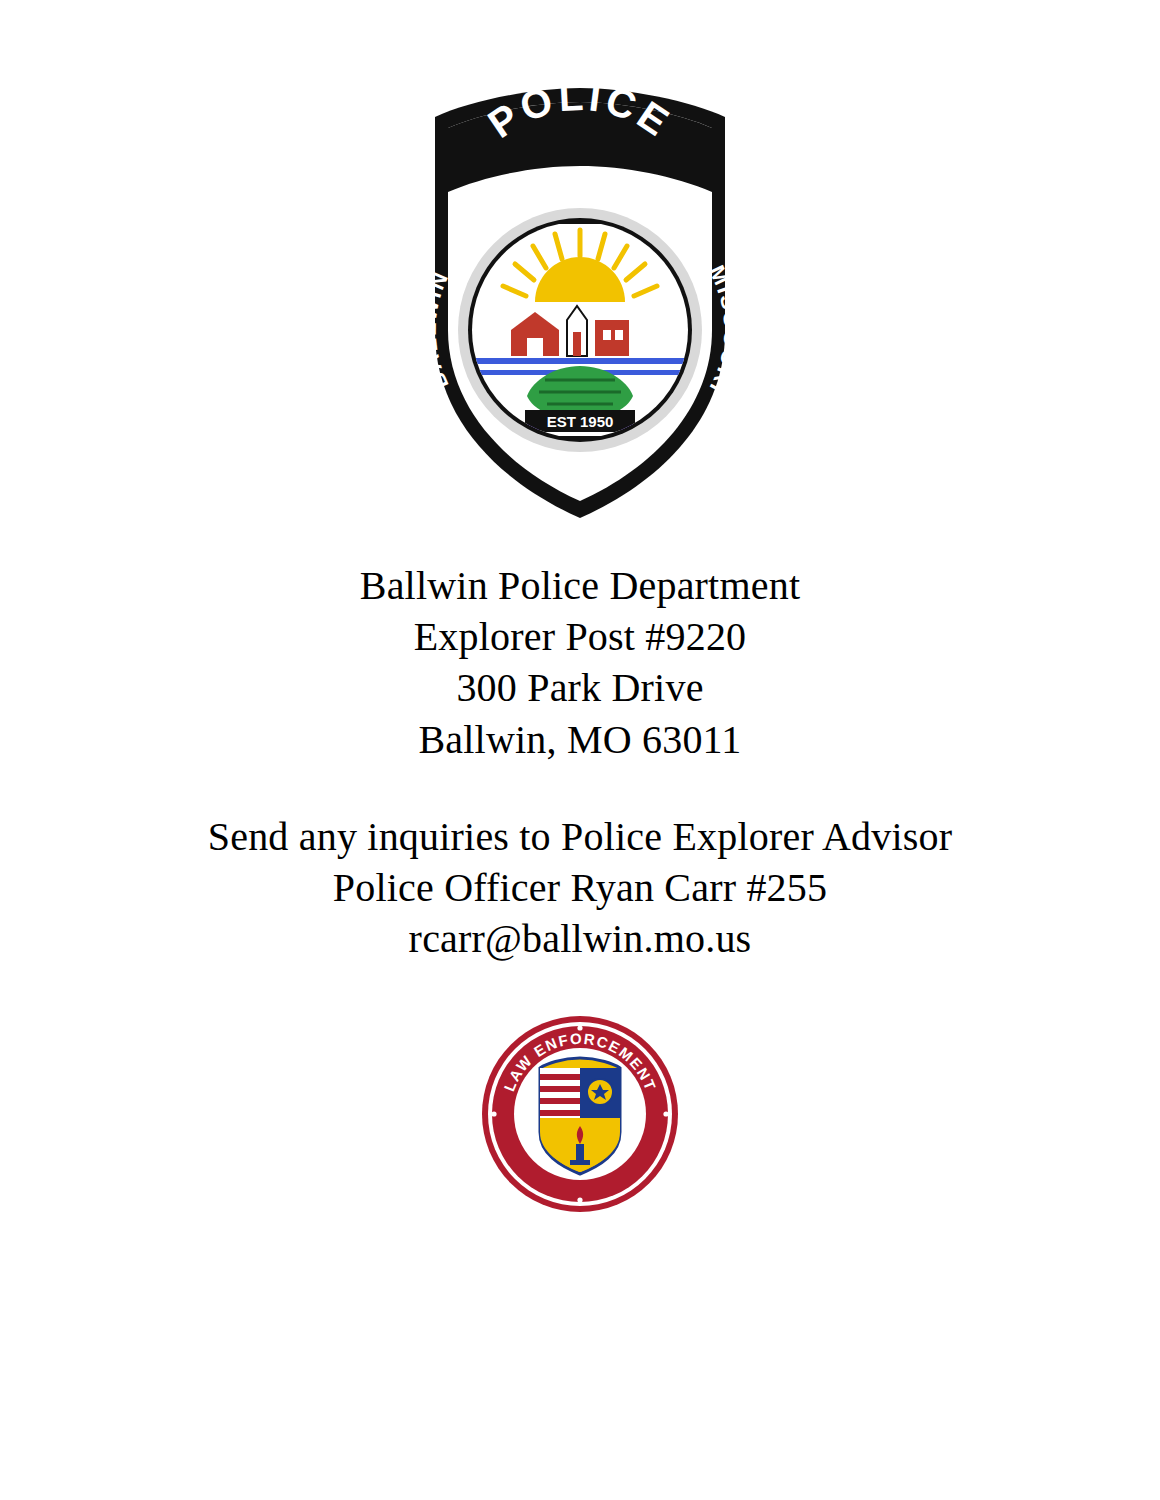POLICE EST 1950 BALLWIN MISSOURI
Ballwin Police Department
Explorer Post #9220
300 Park Drive
Ballwin, MO 63011
Send any inquiries to Police Explorer Advisor
Police Officer Ryan Carr #255
rcarr@ballwin.mo.us
LAW ENFORCEMENT EXPLORING